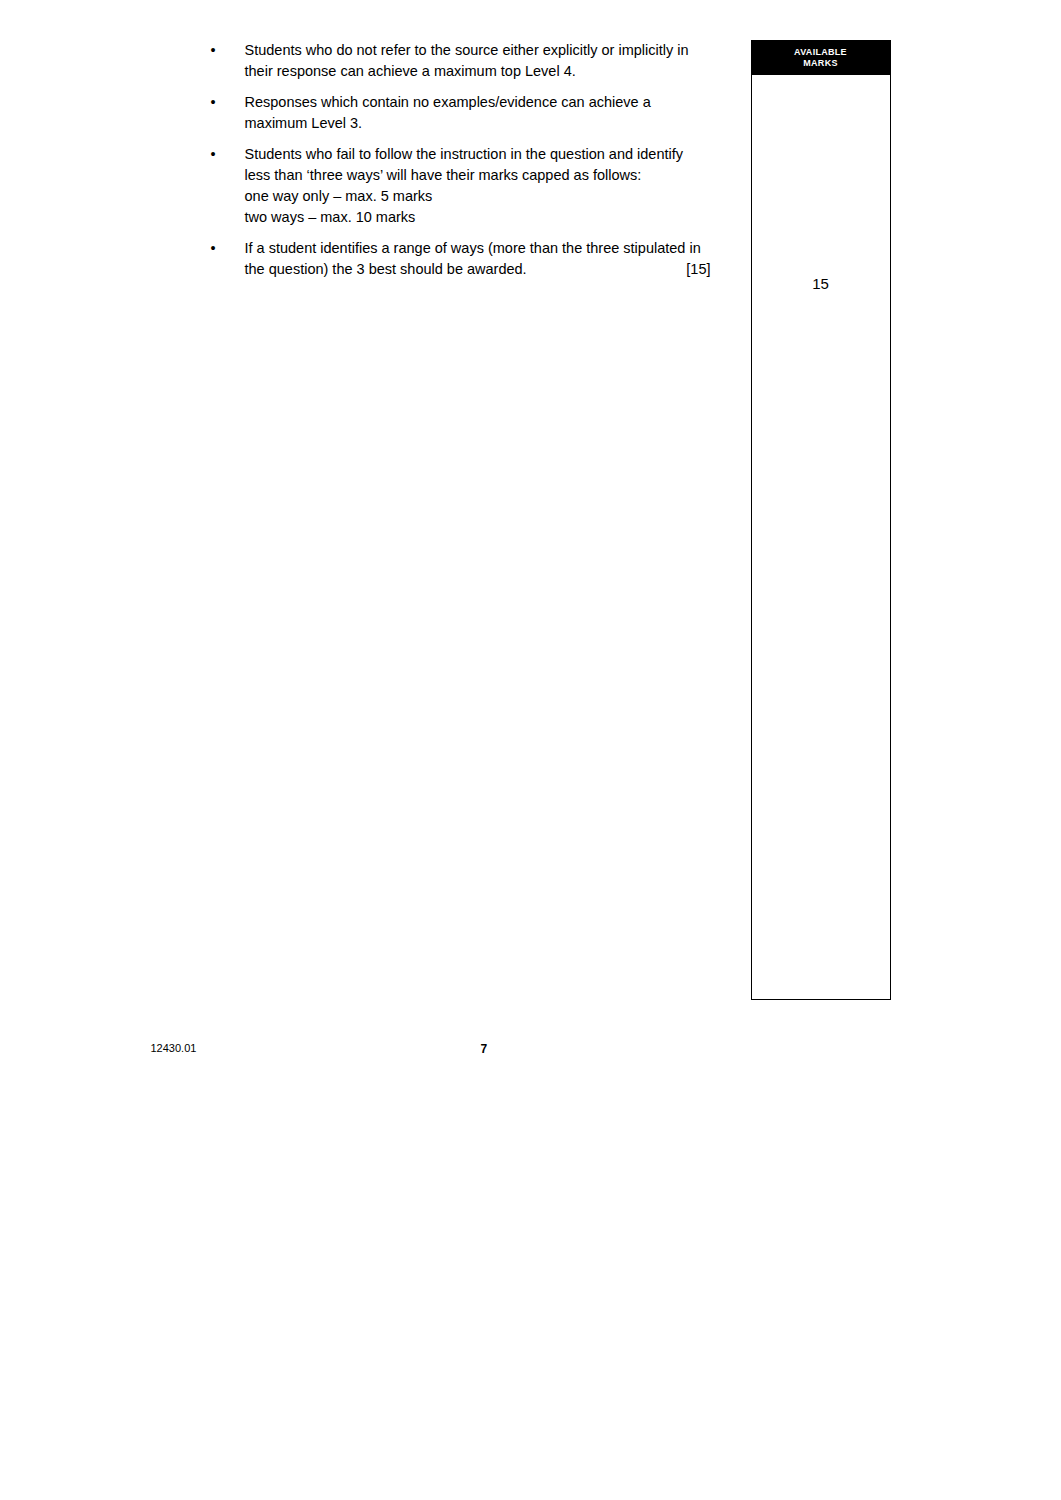Students who do not refer to the source either explicitly or implicitly in their response can achieve a maximum top Level 4.
Responses which contain no examples/evidence can achieve a maximum Level 3.
Students who fail to follow the instruction in the question and identify less than ‘three ways’ will have their marks capped as follows: one way only – max. 5 marks two ways – max. 10 marks
If a student identifies a range of ways (more than the three stipulated in the question) the 3 best should be awarded. [15]
AVAILABLE
MARKS
15
12430.01 7